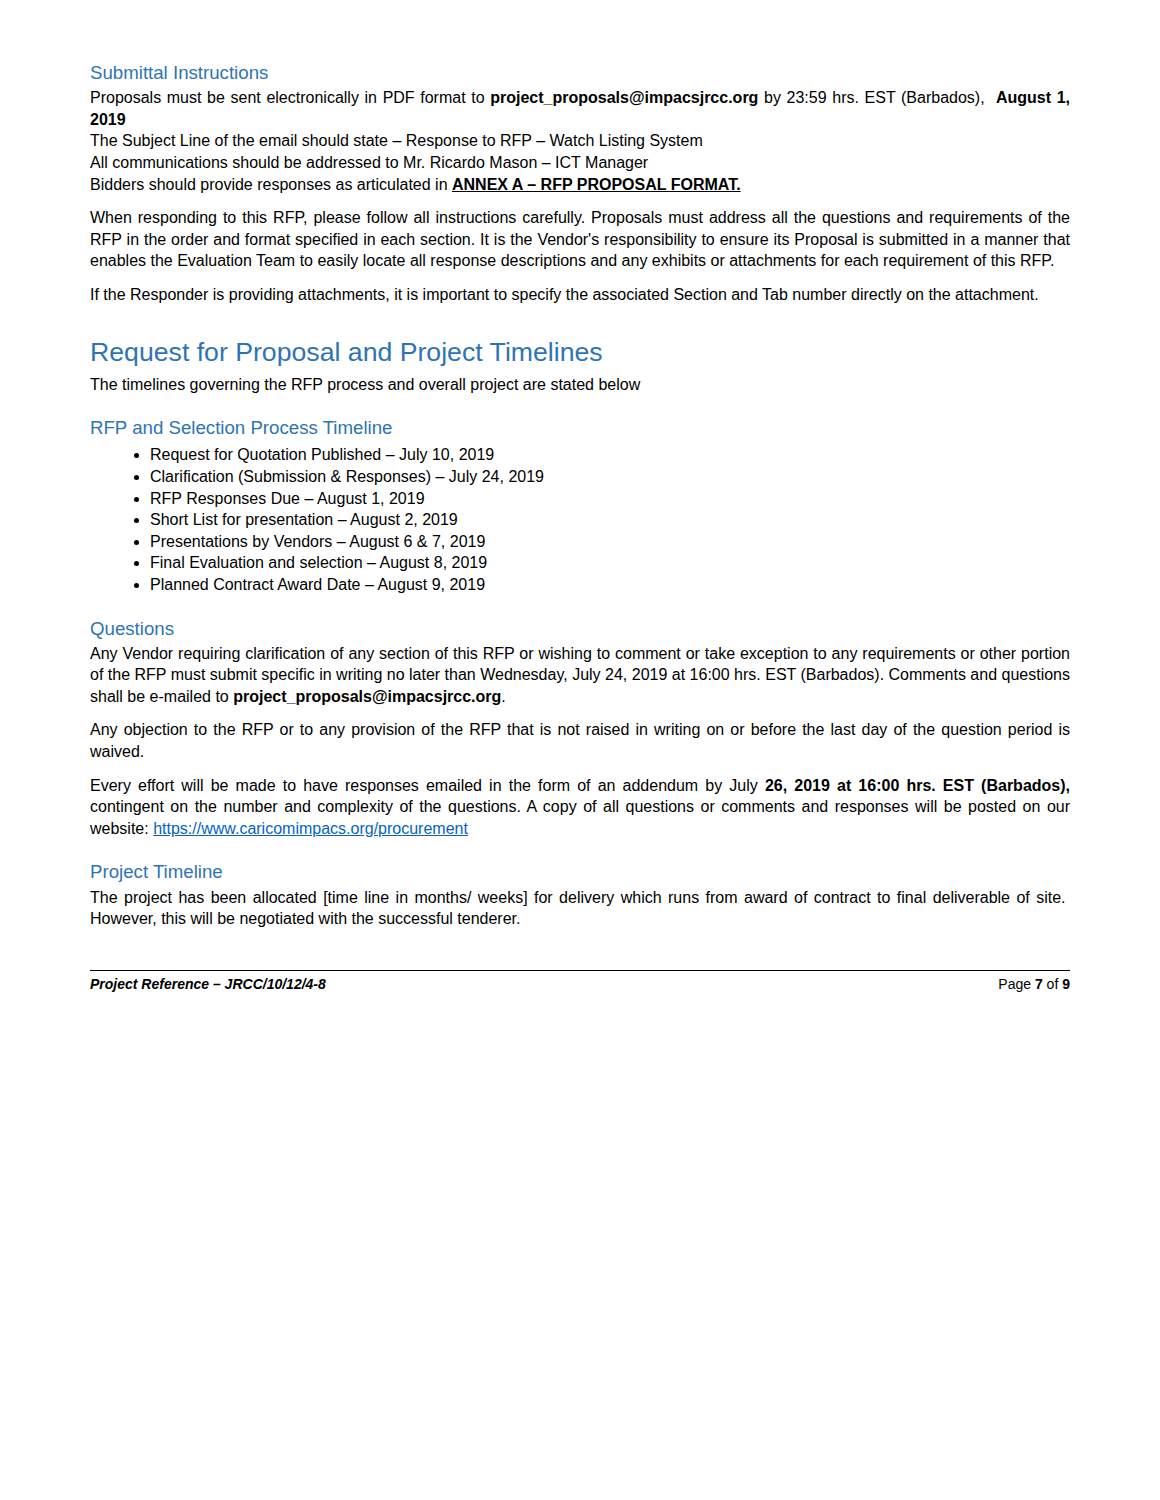Submittal Instructions
Proposals must be sent electronically in PDF format to project_proposals@impacsjrcc.org by 23:59 hrs. EST (Barbados), August 1, 2019
The Subject Line of the email should state – Response to RFP – Watch Listing System
All communications should be addressed to Mr. Ricardo Mason – ICT Manager
Bidders should provide responses as articulated in ANNEX A – RFP PROPOSAL FORMAT.
When responding to this RFP, please follow all instructions carefully. Proposals must address all the questions and requirements of the RFP in the order and format specified in each section. It is the Vendor's responsibility to ensure its Proposal is submitted in a manner that enables the Evaluation Team to easily locate all response descriptions and any exhibits or attachments for each requirement of this RFP.
If the Responder is providing attachments, it is important to specify the associated Section and Tab number directly on the attachment.
Request for Proposal and Project Timelines
The timelines governing the RFP process and overall project are stated below
RFP and Selection Process Timeline
Request for Quotation Published – July 10, 2019
Clarification (Submission & Responses) – July 24, 2019
RFP Responses Due – August 1, 2019
Short List for presentation – August 2, 2019
Presentations by Vendors – August 6 & 7, 2019
Final Evaluation and selection – August 8, 2019
Planned Contract Award Date – August 9, 2019
Questions
Any Vendor requiring clarification of any section of this RFP or wishing to comment or take exception to any requirements or other portion of the RFP must submit specific in writing no later than Wednesday, July 24, 2019 at 16:00 hrs. EST (Barbados). Comments and questions shall be e-mailed to project_proposals@impacsjrcc.org.
Any objection to the RFP or to any provision of the RFP that is not raised in writing on or before the last day of the question period is waived.
Every effort will be made to have responses emailed in the form of an addendum by July 26, 2019 at 16:00 hrs. EST (Barbados), contingent on the number and complexity of the questions. A copy of all questions or comments and responses will be posted on our website: https://www.caricomimpacs.org/procurement
Project Timeline
The project has been allocated [time line in months/ weeks] for delivery which runs from award of contract to final deliverable of site. However, this will be negotiated with the successful tenderer.
Project Reference – JRCC/10/12/4-8
Page 7 of 9